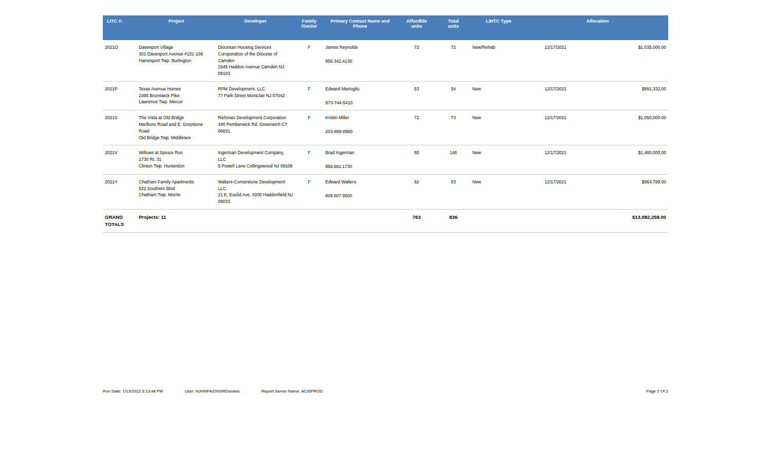| LITC #: | Project | Developer | Family /Senior | Primary Contact Name and Phone | Affordble units | Total units | LIHTC Type | Allocation |
| --- | --- | --- | --- | --- | --- | --- | --- | --- |
| 2021O | Davenport Village 301 Davenport Avenue #101-108 Hainesport Twp. Burlington | Diocesan Housing Services Coroporation of the Diocese of Camden 1845 Haddon Avenue Camden NJ 08103 | F | James Reynolds 856.342.4130 | 72 | 72 | New/Rehab | 12/17/2021 | $1,035,000.00 |
| 2021P | Texas Avenue Homes 2495 Brunswick Pike Lawrence Twp. Mercer | RPM Development, LLC 77 Park Street Montclair NJ 07042 | F | Edward Martoglio 973-744-5410 | 53 | 54 | New | 12/17/2021 | $891,332.00 |
| 2021S | The Vista at Old Bridge Marlboro Road and E. Greystone Road Old Bridge Twp. Middlesex | Richman Development Corporation 340 Pemberwick Rd. Greenwich CT 06831 | F | Kristin Miller 203-869-0900 | 72 | 73 | New | 12/17/2021 | $1,050,000.00 |
| 2021V | Willows at Spruce Run 1730 Rt. 31 Clinton Twp. Hunterdon | Ingerman Development Company, LLC 5 Powell Lane Collingswood NJ 08108 | F | Brad Ingerman 856.662.1730 | 80 | 146 | New | 12/17/2021 | $1,480,000.00 |
| 2021Y | Chatham Family Apartments 522 Southern Blvd Chatham Twp. Morris | Walters-Cornerstone Development LLC 21 E. Euclid Ave, #200 Haddonfield NJ 08033 | F | Edward Walters 609.607.9500 | 62 | 63 | New | 12/17/2021 | $964,799.00 |
| GRAND TOTALS | Projects: 11 | | | | 763 | 836 | | | $13,082,259.00 |
Run Date: 1/13/2022 3:13:48 PM User: NJHMFA2000\RDonado Report Server Name: ACISPROD
Page 2 Of 2